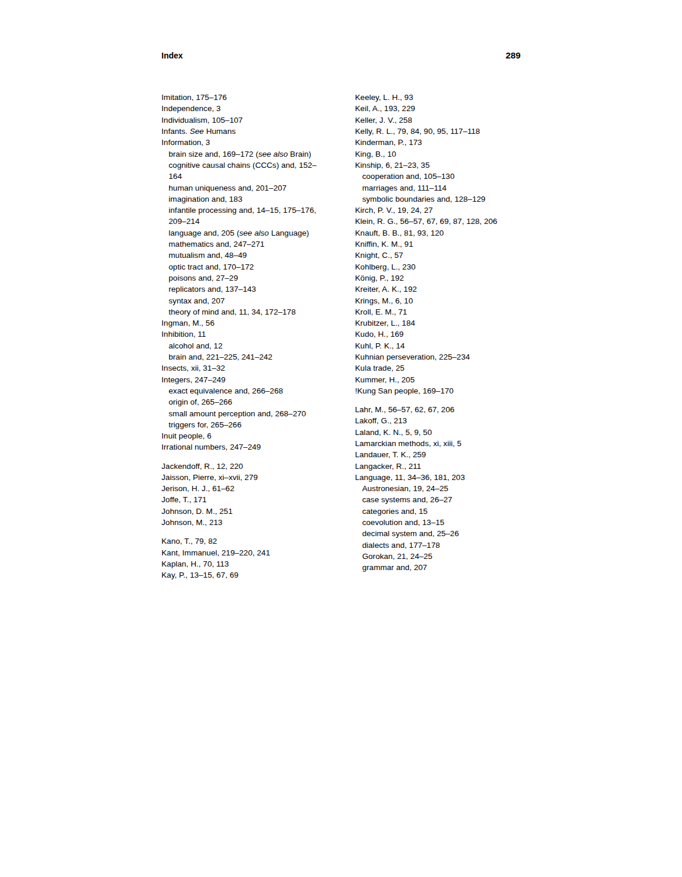Index 289
Imitation, 175–176
Independence, 3
Individualism, 105–107
Infants. See Humans
Information, 3
brain size and, 169–172 (see also Brain)
cognitive causal chains (CCCs) and, 152–164
human uniqueness and, 201–207
imagination and, 183
infantile processing and, 14–15, 175–176, 209–214
language and, 205 (see also Language)
mathematics and, 247–271
mutualism and, 48–49
optic tract and, 170–172
poisons and, 27–29
replicators and, 137–143
syntax and, 207
theory of mind and, 11, 34, 172–178
Ingman, M., 56
Inhibition, 11
alcohol and, 12
brain and, 221–225, 241–242
Insects, xii, 31–32
Integers, 247–249
exact equivalence and, 266–268
origin of, 265–266
small amount perception and, 268–270
triggers for, 265–266
Inuit people, 6
Irrational numbers, 247–249
Jackendoff, R., 12, 220
Jaisson, Pierre, xi–xvii, 279
Jerison, H. J., 61–62
Joffe, T., 171
Johnson, D. M., 251
Johnson, M., 213
Kano, T., 79, 82
Kant, Immanuel, 219–220, 241
Kaplan, H., 70, 113
Kay, P., 13–15, 67, 69
Keeley, L. H., 93
Keil, A., 193, 229
Keller, J. V., 258
Kelly, R. L., 79, 84, 90, 95, 117–118
Kinderman, P., 173
King, B., 10
Kinship, 6, 21–23, 35
cooperation and, 105–130
marriages and, 111–114
symbolic boundaries and, 128–129
Kirch, P. V., 19, 24, 27
Klein, R. G., 56–57, 67, 69, 87, 128, 206
Knauft, B. B., 81, 93, 120
Kniffin, K. M., 91
Knight, C., 57
Kohlberg, L., 230
König, P., 192
Kreiter, A. K., 192
Krings, M., 6, 10
Kroll, E. M., 71
Krubitzer, L., 184
Kudo, H., 169
Kuhl, P. K., 14
Kuhnian perseveration, 225–234
Kula trade, 25
Kummer, H., 205
!Kung San people, 169–170
Lahr, M., 56–57, 62, 67, 206
Lakoff, G., 213
Laland, K. N., 5, 9, 50
Lamarckian methods, xi, xiii, 5
Landauer, T. K., 259
Langacker, R., 211
Language, 11, 34–36, 181, 203
Austronesian, 19, 24–25
case systems and, 26–27
categories and, 15
coevolution and, 13–15
decimal system and, 25–26
dialects and, 177–178
Gorokan, 21, 24–25
grammar and, 207